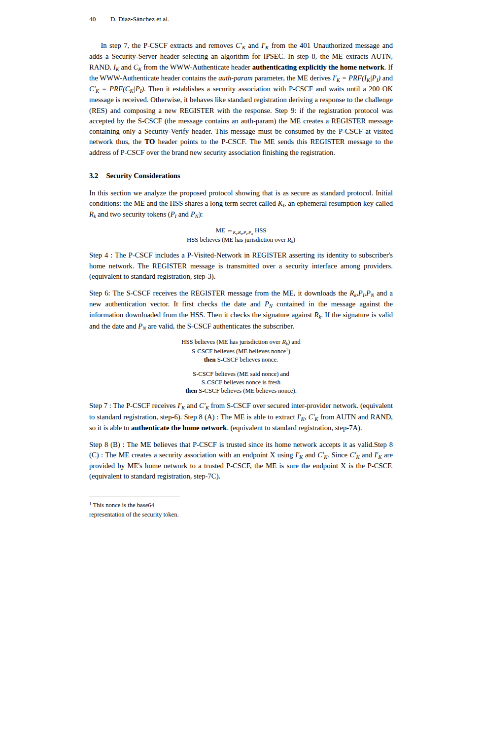40 D. Díaz-Sánchez et al.
In step 7, the P-CSCF extracts and removes C′K and I′K from the 401 Unauthorized message and adds a Security-Server header selecting an algorithm for IPSEC. In step 8, the ME extracts AUTN, RAND, IK and CK from the WWW-Authenticate header authenticating explicitly the home network. If the WWW-Authenticate header contains the auth-param parameter, the ME derives I′K = PRF(IK|PI) and C′K = PRF(CK|PI). Then it establishes a security association with P-CSCF and waits until a 200 OK message is received. Otherwise, it behaves like standard registration deriving a response to the challenge (RES) and composing a new REGISTER with the response. Step 9: if the registration protocol was accepted by the S-CSCF (the message contains an auth-param) the ME creates a REGISTER message containing only a Security-Verify header. This message must be consumed by the P-CSCF at visited network thus, the TO header points to the P-CSCF. The ME sends this REGISTER message to the address of P-CSCF over the brand new security association finishing the registration.
3.2 Security Considerations
In this section we analyze the proposed protocol showing that is as secure as standard protocol. Initial conditions: the ME and the HSS shares a long term secret called KI, an ephemeral resumption key called Rk and two security tokens (PI and PN):
ME ⇔KI,Rk,PI,PN HSS
HSS believes (ME has jurisdiction over Rk)
Step 4 : The P-CSCF includes a P-Visited-Network in REGISTER asserting its identity to subscriber's home network. The REGISTER message is transmitted over a security interface among providers. (equivalent to standard registration, step-3).
Step 6: The S-CSCF receives the REGISTER message from the ME, it downloads the Rk,PI,PN and a new authentication vector. It first checks the date and PN contained in the message against the information downloaded from the HSS. Then it checks the signature against Rk. If the signature is valid and the date and PN are valid, the S-CSCF authenticates the subscriber.
HSS believes (ME has jurisdiction over Rk) and
S-CSCF believes (ME believes nonce1)
then S-CSCF believes nonce.
S-CSCF believes (ME said nonce) and
S-CSCF believes nonce is fresh
then S-CSCF believes (ME believes nonce).
Step 7 : The P-CSCF receives I′K and C′K from S-CSCF over secured inter-provider network. (equivalent to standard registration, step-6). Step 8 (A) : The ME is able to extract I′K, C′K from AUTN and RAND, so it is able to authenticate the home network. (equivalent to standard registration, step-7A).
Step 8 (B) : The ME believes that P-CSCF is trusted since its home network accepts it as valid.Step 8 (C) : The ME creates a security association with an endpoint X using I′K and C′K. Since C′K and I′K are provided by ME's home network to a trusted P-CSCF, the ME is sure the endpoint X is the P-CSCF. (equivalent to standard registration, step-7C).
1 This nonce is the base64 representation of the security token.